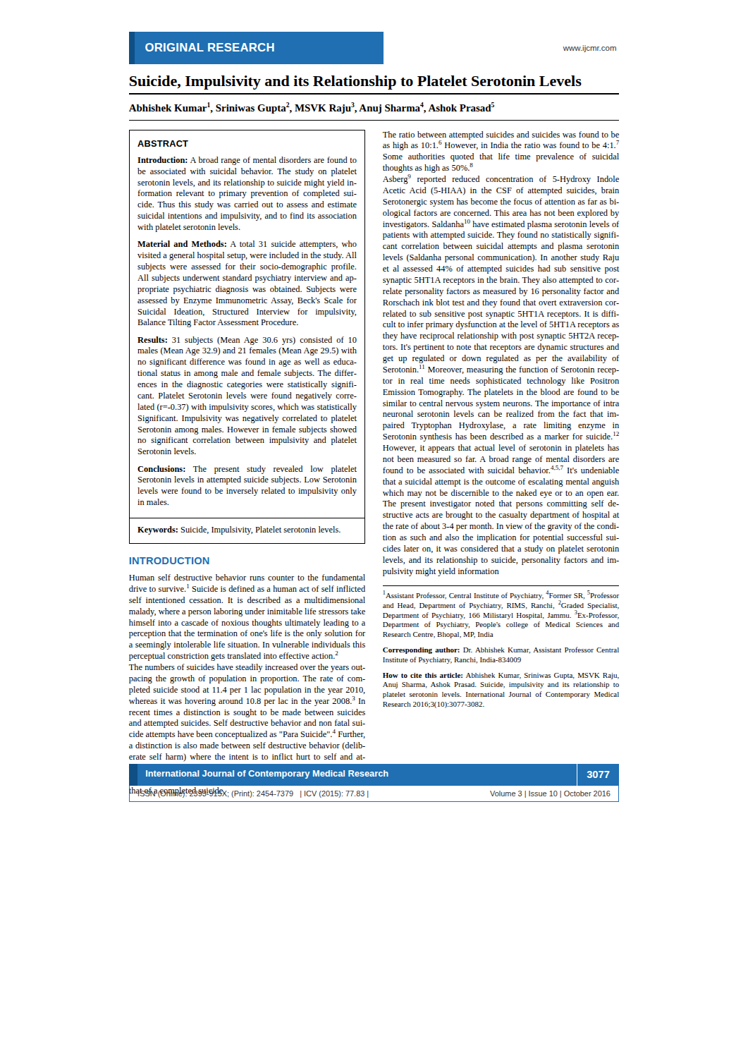ORIGINAL RESEARCH
www.ijcmr.com
Suicide, Impulsivity and its Relationship to Platelet Serotonin Levels
Abhishek Kumar1, Sriniwas Gupta2, MSVK Raju3, Anuj Sharma4, Ashok Prasad5
ABSTRACT
Introduction: A broad range of mental disorders are found to be associated with suicidal behavior. The study on platelet serotonin levels, and its relationship to suicide might yield information relevant to primary prevention of completed suicide. Thus this study was carried out to assess and estimate suicidal intentions and impulsivity, and to find its association with platelet serotonin levels.
Material and Methods: A total 31 suicide attempters, who visited a general hospital setup, were included in the study. All subjects were assessed for their socio-demographic profile. All subjects underwent standard psychiatry interview and appropriate psychiatric diagnosis was obtained. Subjects were assessed by Enzyme Immunometric Assay, Beck's Scale for Suicidal Ideation, Structured Interview for impulsivity, Balance Tilting Factor Assessment Procedure.
Results: 31 subjects (Mean Age 30.6 yrs) consisted of 10 males (Mean Age 32.9) and 21 females (Mean Age 29.5) with no significant difference was found in age as well as educational status in among male and female subjects. The differences in the diagnostic categories were statistically significant. Platelet Serotonin levels were found negatively correlated (r=-0.37) with impulsivity scores, which was statistically Significant. Impulsivity was negatively correlated to platelet Serotonin among males. However in female subjects showed no significant correlation between impulsivity and platelet Serotonin levels.
Conclusions: The present study revealed low platelet Serotonin levels in attempted suicide subjects. Low Serotonin levels were found to be inversely related to impulsivity only in males.
Keywords: Suicide, Impulsivity, Platelet serotonin levels.
INTRODUCTION
Human self destructive behavior runs counter to the fundamental drive to survive.1 Suicide is defined as a human act of self inflicted self intentioned cessation. It is described as a multidimensional malady, where a person laboring under inimitable life stressors take himself into a cascade of noxious thoughts ultimately leading to a perception that the termination of one's life is the only solution for a seemingly intolerable life situation. In vulnerable individuals this perceptual constriction gets translated into effective action.2
The numbers of suicides have steadily increased over the years outpacing the growth of population in proportion. The rate of completed suicide stood at 11.4 per 1 lac population in the year 2010, whereas it was hovering around 10.8 per lac in the year 2008.3 In recent times a distinction is sought to be made between suicides and attempted suicides. Self destructive behavior and non fatal suicide attempts have been conceptualized as "Para Suicide".4 Further, a distinction is also made between self destructive behavior (deliberate self harm) where the intent is to inflict hurt to self and attempted suicide where the intent is to die but somehow turned unsuccessful.5 Some posited that the intent to die is not as strong as that of a completed suicide.
The ratio between attempted suicides and suicides was found to be as high as 10:1.6 However, in India the ratio was found to be 4:1.7 Some authorities quoted that life time prevalence of suicidal thoughts as high as 50%.8
Asberg9 reported reduced concentration of 5-Hydroxy Indole Acetic Acid (5-HIAA) in the CSF of attempted suicides, brain Serotonergic system has become the focus of attention as far as biological factors are concerned. This area has not been explored by investigators. Saldanha10 have estimated plasma serotonin levels of patients with attempted suicide. They found no statistically significant correlation between suicidal attempts and plasma serotonin levels (Saldanha personal communication). In another study Raju et al assessed 44% of attempted suicides had sub sensitive post synaptic 5HT1A receptors in the brain. They also attempted to correlate personality factors as measured by 16 personality factor and Rorschach ink blot test and they found that overt extraversion correlated to sub sensitive post synaptic 5HT1A receptors. It is difficult to infer primary dysfunction at the level of 5HT1A receptors as they have reciprocal relationship with post synaptic 5HT2A receptors. It's pertinent to note that receptors are dynamic structures and get up regulated or down regulated as per the availability of Serotonin.11 Moreover, measuring the function of Serotonin receptor in real time needs sophisticated technology like Positron Emission Tomography. The platelets in the blood are found to be similar to central nervous system neurons. The importance of intra neuronal serotonin levels can be realized from the fact that impaired Tryptophan Hydroxylase, a rate limiting enzyme in Serotonin synthesis has been described as a marker for suicide.12 However, it appears that actual level of serotonin in platelets has not been measured so far. A broad range of mental disorders are found to be associated with suicidal behavior.4,5,7 It's undeniable that a suicidal attempt is the outcome of escalating mental anguish which may not be discernible to the naked eye or to an open ear. The present investigator noted that persons committing self destructive acts are brought to the casualty department of hospital at the rate of about 3-4 per month. In view of the gravity of the condition as such and also the implication for potential successful suicides later on, it was considered that a study on platelet serotonin levels, and its relationship to suicide, personality factors and impulsivity might yield information
1Assistant Professor, Central Institute of Psychiatry, 4Former SR, 5Professor and Head, Department of Psychiatry, RIMS, Ranchi, 2Graded Specialist, Department of Psychiatry, 166 Milistaryl Hospital, Jammu. 3Ex-Professor, Department of Psychiatry, People's college of Medical Sciences and Research Centre, Bhopal, MP, India
Corresponding author: Dr. Abhishek Kumar, Assistant Professor Central Institute of Psychiatry, Ranchi, India-834009
How to cite this article: Abhishek Kumar, Sriniwas Gupta, MSVK Raju, Anuj Sharma, Ashok Prasad. Suicide, impulsivity and its relationship to platelet serotonin levels. International Journal of Contemporary Medical Research 2016;3(10):3077-3082.
International Journal of Contemporary Medical Research
3077
ISSN (Online): 2393-915X; (Print): 2454-7379 | ICV (2015): 77.83 |
Volume 3 | Issue 10 | October 2016